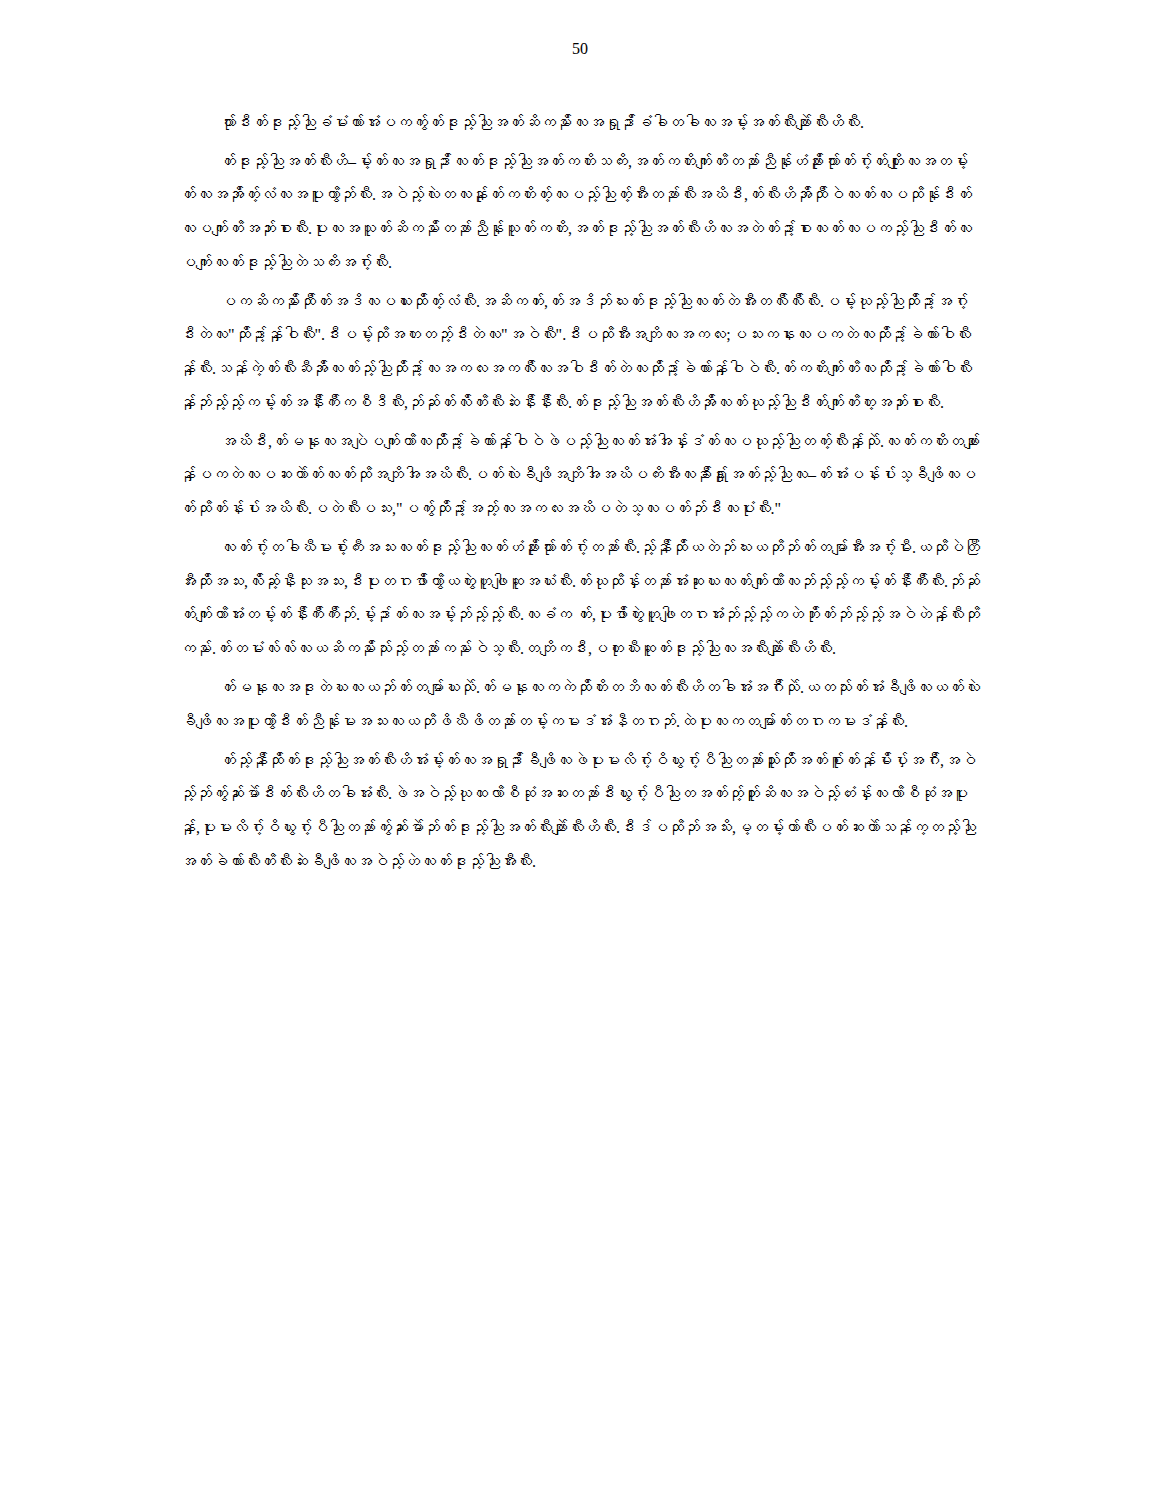50
ဃုာ်ဒီးတၢ်ဒုးသ့ၣ်ညါခံမံၤလၢာ်အံၤပကကွၢ်တၢ်ဒုးသ့ၣ်ညါအတၢ်ဆိကမိၣ်လၢအရှုဒိၣ်ခံခါတခါလၢအမ့ၢ်အတၢ်လီၤဖျဲၣ်လီၤဟိလီၤ.
တၢ်ဒုးသ့ၣ်ညါအတၢ်လီၤဟိ–မ့ၢ်တၢ်လၢအရှုဒိၣ်လၢတၢ်ဒုးသ့ၣ်ညါအတၢ်ကတိၤသကိး,အတၢ်ကတိၤကျၢၢ်တံၢ်တဖၣ်ညီနုၢ်ဟံဖိုၣ်ဃုာ်တၢ်ဂ့ၢ်တၢ်ကျိုၤလၢအတမ့ၢ်တၢ်လၢအအိၣ်တ့ၢ်လံလၢအပူၤကွံာ်ဘၣ်လီၤ.အဝဲသ့ၣ်လဲၤတလၢနုၣ်တၢ်ကတိၤတ့ၢ်လၢပသ့ၣ်ညါတ့ၢ်အီၤတဖၣ်လီၤအဃိဒီး,တၢ်လီၤဟိအိၣ်ထီၣ်ဝဲလၢတၢ်လၢပထံၣ်နုၢ်ဒီးတၢ်လၢပကျၢၢ်တံၢ်အဘၢၣ်စၢၤလီၤ.ပုၤလၢအသူတၢ်ဆိကမိၣ်တဖၣ်ညီနုၢ်သူတၢ်ကတိၤ,အတၢ်ဒုးသ့ၣ်ညါအတၢ်လီၤဟိလၢအတဲတၢ်ဒ့ၣ်စၢၤလၢတၢ်လၢပကသ့ၣ်ညါဒီးတၢ်လၢပကျၢၢ်လၢတၢ်ဒုးသ့ၣ်ညါတဲသကိးအဂ့ၢ်လီၤ.
ပကဆိကမိၣ်ထီၣ်တၢ်အဒိလၢပယၢၤထိၣ်တ့ၢ်လံလီၤ.အဆိကတၢၢ်,တၢ်အဒိဘၣ်ဃးတၢ်ဒုးသ့ၣ်ညါလၢတၢ်တဲအီၤတလီၢ်လီၢ်လီၤ.ပမ့ၢ်ဃုသ့ၣ်ညါထိၣ်ဒ့ၣ်အဂ့ၢ်ဒီးတဲလၢ"ထိၣ်ဒ့ၣ်နှၣ်ဝါလီၤ".ဒီးပမ့ၢ်ထံၣ်အကၤတဘ့ၣ်ဒီးတဲလၢ"အဝဲလီၤ".ဒီးပထံၣ်အီၤအဘျိလၢအကလး;ပသးကနၢၤလၢပကတဲလၢထိၣ်ဒ့ၣ်ခဲလၢာ်ဝါလီၤနှၣ်လီၤ.သနၣ်ကဲ့တၢ်လီၤဆီအိၣ်လၢတၢ်သ့ၣ်ညါထိၣ်ဒ့ၣ်လၢအကလးအကလီၢ်လၢအဝါဒီးတၢ်တဲလၢထိၣ်ဒ့ၣ်ခဲလၢာ်နှၣ်ဝါဝဲလီၤ.တၢ်ကတိၤကျၢၢ်တံၢ်လၢထိၣ်ဒ့ၣ်ခဲလၢာ်ဝါလီၤနှၣ်ဘၣ်သ့ၣ်သ့ၣ်ကမ့ၢ်တၢ်အနီၢ်ကီၢ်ကစီဒီလီၤ,ဘၣ်ဆၣ်တၢ်လိၢ်တံၢ်လီၤဆဲးနီၢ်နီၢ်လီၤ.တၢ်ဒုးသ့ၣ်ညါအတၢ်လီၤဟိအိၣ်လၢတၢ်ဃုသ့ၣ်ညါဒီးတၢ်ကျၢၢ်တံၢ်က့ၤအဘၢၣ်စၢၤလီၤ.
အဃိဒီး,တၢ်မနုၤလၢအပျဲပကျၢၢ်တံာ်လၢထိၣ်ဒ့ၣ်ခဲလၢာ်နှၣ်ဝါဝဲဖဲပသ့ၣ်ညါလၢတၢ်အံၤအါနှၢ်ဒံတၢ်လၢပဃုသ့ၣ်ညါတက့ၢ်လီၤနှၣ်လဲၣ်.လၢတၢ်ကတိၤတဖျၢၣ်နှၣ်ပကတဲလၢပဆၢတဲာ်တၢ်လၢတၢ်ထံၣ်အဘျိအါအဃိလီၤ.ပတၢ်လဲၤခီဖျိအဘျိအါအဃိပကိးအီၤလၢခီၣ်ရှုၣ်အတၢ်သ့ၣ်ညါလၢ–တၢ်အံၤပနၢ်ပၢၢ်သ့ခီဖျိလၢပတၢ်ထံၣ်တၢ်နၢ်ပၢၢ်အဃိလီၤ.ပတဲလီၤပသး,"ပကွၢ်ထိၣ်ဒ့ၣ်အဘ့ၣ်လၢအကလးအဃိပတဲသ့လၢပတၢ်ဘၣ်ဒီးလၢပုံၤလီၤ."
လၢတၢ်ဂ့ၢ်တခါဃီမၤစ့ၢ်ကီးအသးလၢတၢ်ဒုးသ့ၣ်ညါလၢတၢ်ဟံဖိုၣ်ဃုာ်တၢ်ဂ့ၢ်တဖၣ်လီၤ.သ့ၣ်နီၣ်ထိၣ်ယတဲဘၣ်ဃးယဟံၣ်ဘၣ်တၢ်တမျာ်အီၤအဂ့ၢ်မီၤ.ယထံၣ်ပဲတြီအီးထိၣ်အသး,လိၢ်ဆ့ၣ်နီၤသုးအသး,ဒီးပုၤတဂၤဖိာ်ကွံာ်ယကွဲၤဟူဖျါဆူအယံၤလီၤ.တၢ်ဃုထံၣ်နှၢ်တဖၣ်အံၤဆုၢယၤလၢတၢ်ကျၢၢ်တံာ်လၢဘၣ်သ့ၣ်သ့ၣ်ကမ့ၢ်တၢ်နီၢ်ကီၢ်လီၤ.ဘၣ်ဆၣ်တၢ်ကျၢၢ်တံာ်အံၤတမ့ၢ်တၢ်နီၢ်ကီၢ်ကီၢ်ဘၣ်.မ့ၢ်ဒၣ်တၢ်လၢအမ့ၢ်ဘၣ်သ့ၣ်သ့ၣ်လီၤ.လၢခံက တၢၢ်,ပုၤဖိာ်ကွဲၤဟူဖျါတဂၤအံၤဘၣ်သ့ၣ်သ့ၣ်ကဟဲဘိုၢ်တၢ်ဘၣ်သ့ၣ်သ့ၣ်အဝဲဟဲနှၣ်လီၤဟံၣ်ကမၣ်.တၢ်တမံၤလၢ်လၢ်လၢယဆိကမိၣ်ဃၣ်သ့ၣ်တဖၣ်ကမၣ်ဝဲသ့လီၤ.တဘျိကဒီး,ပတုၤဃီၤဆူတၢ်ဒုးသ့ၣ်ညါလၢအလီၤဖျဲၣ်လီၤဟိလီၤ.
တၢ်မနုၤလၢအဒုးတဲဃၤလၢယဘၣ်တၢ်တမျာ်ဃၤလဲၣ်.တၢ်မနုၤလၢကကဲထိၣ်တိၤတဘိလၢတၢ်လီၤဟိတခါအံၤအဂီၢ်လဲၣ်.ယတဃၣ်တၢ်အံၤခီဖျိလၢယတၢ်လဲၤခီဖျိလၢအပူၤကွံာ်ဒီးတၢ်ညီနုၢ်မၤအသးလၢယဟံၣ်ဖိဃီဖိတဖၣ်တမ့ၢ်ကမၤဒံအံၤနီတဂၤဘၣ်.ထဲပုၤလၢကတမျာ်တၢ်တဂၤကမၤဒံနှၣ်လီၤ.
တၢ်သ့ၣ်နီၣ်ထိၣ်တၢ်ဒုးသ့ၣ်ညါအတၢ်လီၤဟိအံၤမ့ၢ်တၢ်လၢအရှုဒိၣ်ခီဖျိလၢဖဲပုၤမၤလိဂ့ၢ်ဝိယွၤဂ့ၢ်ပီညါတဖၣ်သူၣ်ထိၣ်အတၢ်စူၢ်တၢ်နၣ်မိၢ်ပှၢ်အဂီၢ်,အဝဲသ့ၣ်ဘၣ်ကွၢ်ဆၢၣ်မဲာ်ဒီးတၢ်လီၤဟိတခါအံၤလီၤ.ဖဲအဝဲသ့ၣ်ဃုထၢလံာ်စီဆုံအဆၢတဖၣ်ဒီးယွၤဂ့ၢ်ပီညါတအတၢ်ဟ့ၣ်ကူၣ်ဆိလၢအဝဲသ့ၣ်ဟံးနှၢ်လၢလံာ်စီဆုံအပူၤနှၣ်,ပုၤမၤလိဂ့ၢ်ဝိယွၤဂ့ၢ်ပီညါတဖၣ်ကွၢ်ဆၢၣ်မဲာ်ဘၣ်တၢ်ဒုးသ့ၣ်ညါအတၢ်လီၤဖျဲၣ်လီၤဟိလီၤ.ဒီးဒ်ပထံၣ်ဘၣ်အသိး,မ့တမ့ၢ်ဟာ်လီၤပတၢ်ဆၢတဲာ်သနၣ်က့တသ့ၣ်ညါအတၢ်ခဲလၢာ်လီၤတံၢ်လီၤဆဲးခီဖျိလၢအဝဲသ့ၣ်ဟဲလၢတၢ်ဒုးသ့ၣ်ညါအီၤလီၤ.